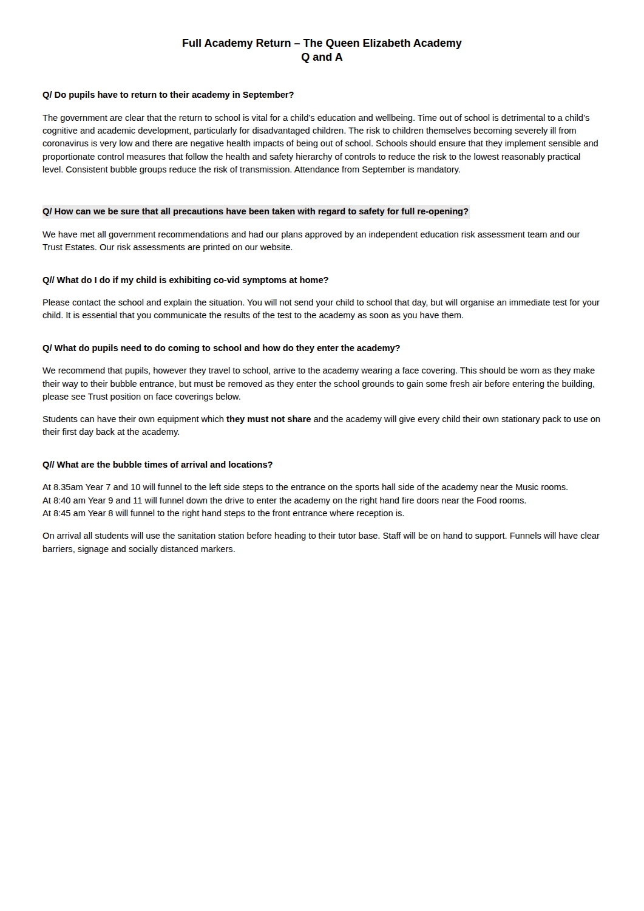Full Academy Return – The Queen Elizabeth Academy
Q and A
Q/ Do pupils have to return to their academy in September?
The government are clear that the return to school is vital for a child’s education and wellbeing. Time out of school is detrimental to a child’s cognitive and academic development, particularly for disadvantaged children. The risk to children themselves becoming severely ill from coronavirus is very low and there are negative health impacts of being out of school. Schools should ensure that they implement sensible and proportionate control measures that follow the health and safety hierarchy of controls to reduce the risk to the lowest reasonably practical level. Consistent bubble groups reduce the risk of transmission. Attendance from September is mandatory.
Q/ How can we be sure that all precautions have been taken with regard to safety for full re-opening?
We have met all government recommendations and had our plans approved by an independent education risk assessment team and our Trust Estates. Our risk assessments are printed on our website.
Q// What do I do if my child is exhibiting co-vid symptoms at home?
Please contact the school and explain the situation. You will not send your child to school that day, but will organise an immediate test for your child. It is essential that you communicate the results of the test to the academy as soon as you have them.
Q/ What do pupils need to do coming to school and how do they enter the academy?
We recommend that pupils, however they travel to school, arrive to the academy wearing a face covering. This should be worn as they make their way to their bubble entrance, but must be removed as they enter the school grounds to gain some fresh air before entering the building, please see Trust position on face coverings below.
Students can have their own equipment which they must not share and the academy will give every child their own stationary pack to use on their first day back at the academy.
Q// What are the bubble times of arrival and locations?
At 8.35am Year 7 and 10 will funnel to the left side steps to the entrance on the sports hall side of the academy near the Music rooms.
At 8:40 am Year 9 and 11 will funnel down the drive to enter the academy on the right hand fire doors near the Food rooms.
At 8:45 am Year 8 will funnel to the right hand steps to the front entrance where reception is.
On arrival all students will use the sanitation station before heading to their tutor base. Staff will be on hand to support. Funnels will have clear barriers, signage and socially distanced markers.